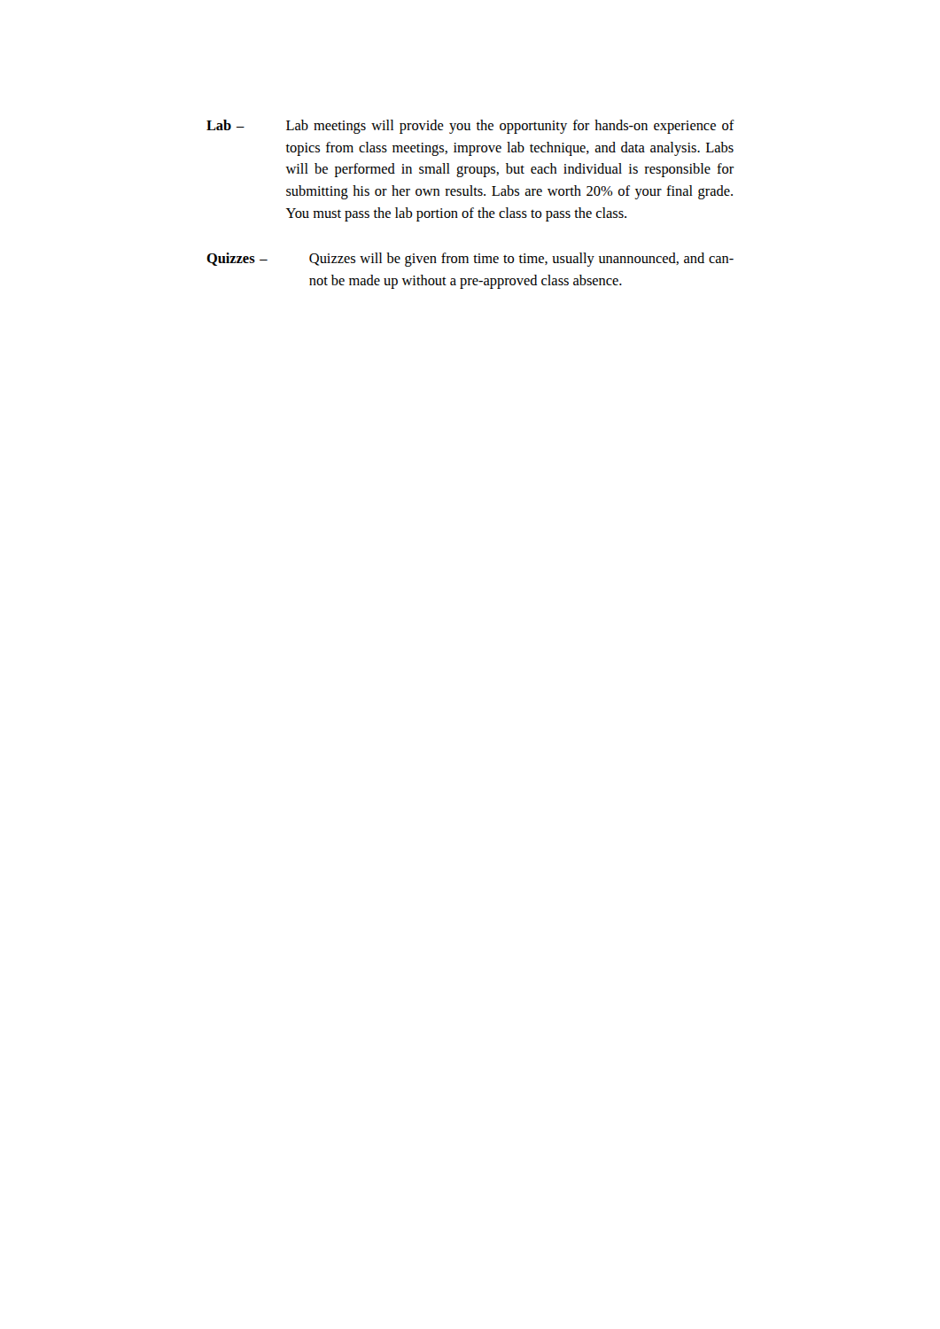Lab
–
Lab meetings will provide you the opportunity for hands-on experience of topics from class meetings, improve lab technique, and data analysis. Labs will be performed in small groups, but each individual is responsible for submitting his or her own results. Labs are worth 20% of your final grade. You must pass the lab portion of the class to pass the class.
Quizzes
–
Quizzes will be given from time to time, usually unannounced, and cannot be made up without a pre-approved class absence.